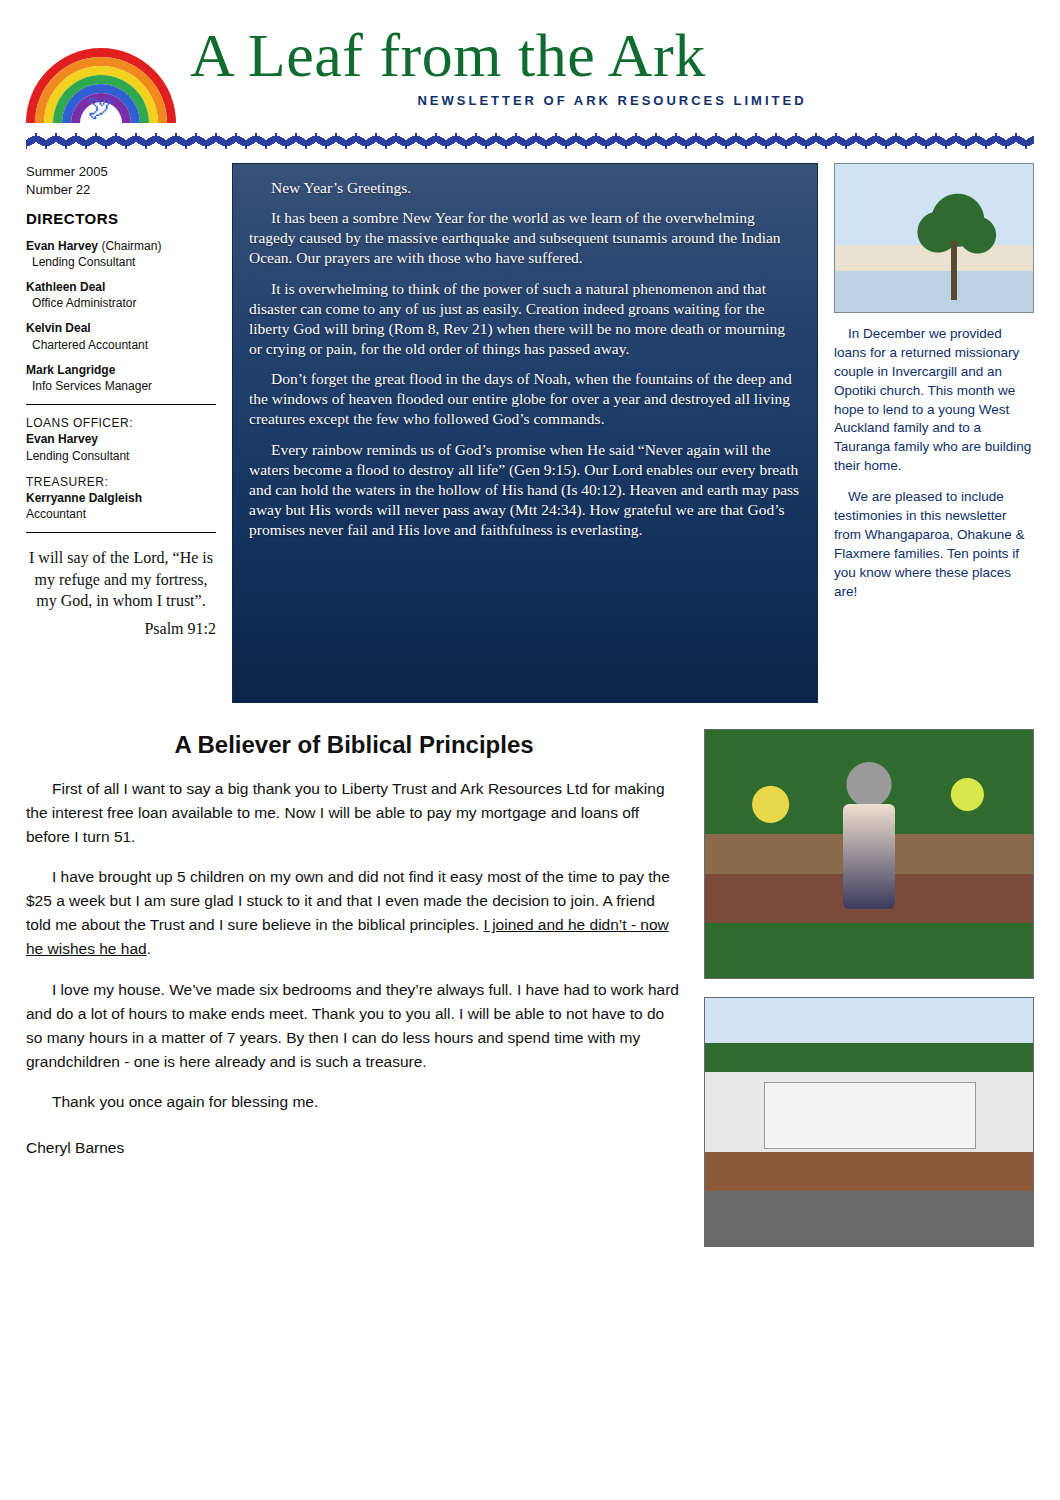🕊
A Leaf from the Ark
NEWSLETTER OF ARK RESOURCES LIMITED
Summer 2005
Number 22
DIRECTORS
Evan Harvey (Chairman) Lending Consultant
Kathleen Deal Office Administrator
Kelvin Deal Chartered Accountant
Mark Langridge Info Services Manager
LOANS OFFICER:
Evan Harvey
Lending Consultant
TREASURER:
Kerryanne Dalgleish
Accountant
I will say of the Lord, “He is my refuge and my fortress, my God, in whom I trust”. Psalm 91:2
New Year’s Greetings.
It has been a sombre New Year for the world as we learn of the overwhelming tragedy caused by the massive earthquake and subsequent tsunamis around the Indian Ocean. Our prayers are with those who have suffered.
It is overwhelming to think of the power of such a natural phenomenon and that disaster can come to any of us just as easily. Creation indeed groans waiting for the liberty God will bring (Rom 8, Rev 21) when there will be no more death or mourning or crying or pain, for the old order of things has passed away.
Don’t forget the great flood in the days of Noah, when the fountains of the deep and the windows of heaven flooded our entire globe for over a year and destroyed all living creatures except the few who followed God’s commands.
Every rainbow reminds us of God’s promise when He said “Never again will the waters become a flood to destroy all life” (Gen 9:15). Our Lord enables our every breath and can hold the waters in the hollow of His hand (Is 40:12). Heaven and earth may pass away but His words will never pass away (Mtt 24:34). How grateful we are that God’s promises never fail and His love and faithfulness is everlasting.
In December we provided loans for a returned missionary couple in Invercargill and an Opotiki church. This month we hope to lend to a young West Auckland family and to a Tauranga family who are building their home.
We are pleased to include testimonies in this newsletter from Whangaparoa, Ohakune & Flaxmere families. Ten points if you know where these places are!
A Believer of Biblical Principles
First of all I want to say a big thank you to Liberty Trust and Ark Resources Ltd for making the interest free loan available to me. Now I will be able to pay my mortgage and loans off before I turn 51.
I have brought up 5 children on my own and did not find it easy most of the time to pay the $25 a week but I am sure glad I stuck to it and that I even made the decision to join. A friend told me about the Trust and I sure believe in the biblical principles. I joined and he didn’t - now he wishes he had.
I love my house. We’ve made six bedrooms and they’re always full. I have had to work hard and do a lot of hours to make ends meet. Thank you to you all. I will be able to not have to do so many hours in a matter of 7 years. By then I can do less hours and spend time with my grandchildren - one is here already and is such a treasure.
Thank you once again for blessing me.
Cheryl Barnes